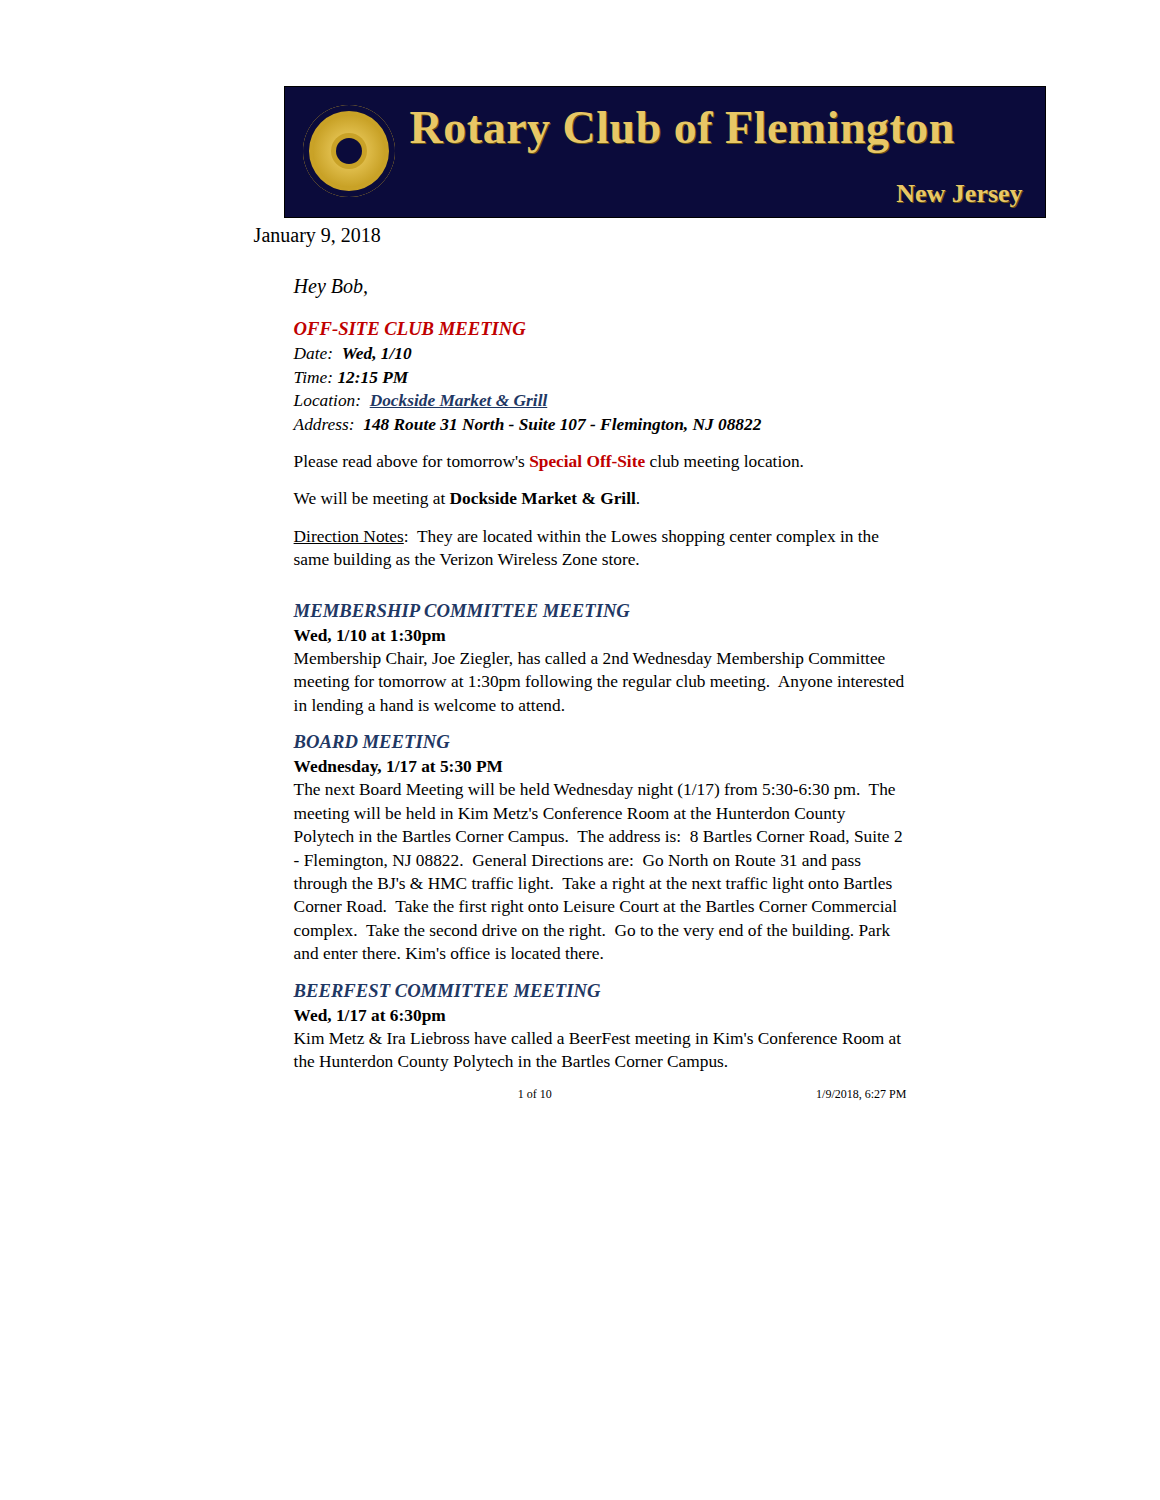Rotary Club of Flemington
New Jersey
January 9, 2018
Hey Bob,
OFF-SITE CLUB MEETING
Date: Wed, 1/10
Time: 12:15 PM
Location: Dockside Market & Grill
Address: 148 Route 31 North - Suite 107 - Flemington, NJ 08822
Please read above for tomorrow's Special Off-Site club meeting location.
We will be meeting at Dockside Market & Grill.
Direction Notes: They are located within the Lowes shopping center complex in the same building as the Verizon Wireless Zone store.
MEMBERSHIP COMMITTEE MEETING
Wed, 1/10 at 1:30pm
Membership Chair, Joe Ziegler, has called a 2nd Wednesday Membership Committee meeting for tomorrow at 1:30pm following the regular club meeting. Anyone interested in lending a hand is welcome to attend.
BOARD MEETING
Wednesday, 1/17 at 5:30 PM
The next Board Meeting will be held Wednesday night (1/17) from 5:30-6:30 pm. The meeting will be held in Kim Metz's Conference Room at the Hunterdon County Polytech in the Bartles Corner Campus. The address is: 8 Bartles Corner Road, Suite 2 - Flemington, NJ 08822. General Directions are: Go North on Route 31 and pass through the BJ's & HMC traffic light. Take a right at the next traffic light onto Bartles Corner Road. Take the first right onto Leisure Court at the Bartles Corner Commercial complex. Take the second drive on the right. Go to the very end of the building. Park and enter there. Kim's office is located there.
BEERFEST COMMITTEE MEETING
Wed, 1/17 at 6:30pm
Kim Metz & Ira Liebross have called a BeerFest meeting in Kim's Conference Room at the Hunterdon County Polytech in the Bartles Corner Campus.
1 of 10
1/9/2018, 6:27 PM